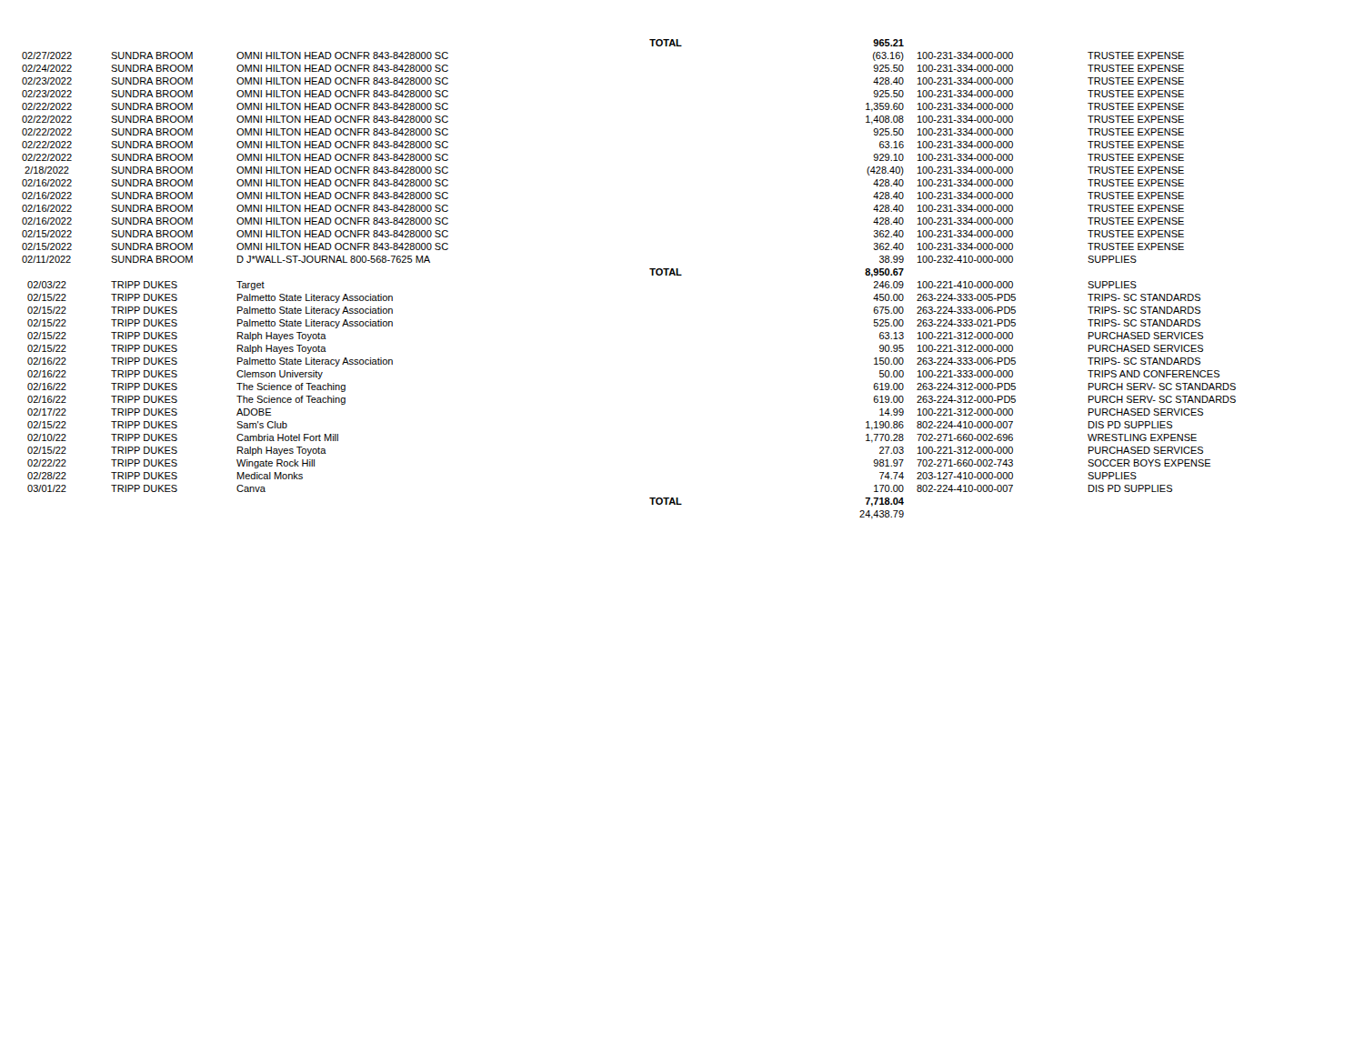| | | | TOTAL | 965.21 | | |
| 02/27/2022 | SUNDRA BROOM | OMNI HILTON HEAD OCNFR 843-8428000 SC | | (63.16) | 100-231-334-000-000 | TRUSTEE EXPENSE |
| 02/24/2022 | SUNDRA BROOM | OMNI HILTON HEAD OCNFR 843-8428000 SC | | 925.50 | 100-231-334-000-000 | TRUSTEE EXPENSE |
| 02/23/2022 | SUNDRA BROOM | OMNI HILTON HEAD OCNFR 843-8428000 SC | | 428.40 | 100-231-334-000-000 | TRUSTEE EXPENSE |
| 02/23/2022 | SUNDRA BROOM | OMNI HILTON HEAD OCNFR 843-8428000 SC | | 925.50 | 100-231-334-000-000 | TRUSTEE EXPENSE |
| 02/22/2022 | SUNDRA BROOM | OMNI HILTON HEAD OCNFR 843-8428000 SC | | 1,359.60 | 100-231-334-000-000 | TRUSTEE EXPENSE |
| 02/22/2022 | SUNDRA BROOM | OMNI HILTON HEAD OCNFR 843-8428000 SC | | 1,408.08 | 100-231-334-000-000 | TRUSTEE EXPENSE |
| 02/22/2022 | SUNDRA BROOM | OMNI HILTON HEAD OCNFR 843-8428000 SC | | 925.50 | 100-231-334-000-000 | TRUSTEE EXPENSE |
| 02/22/2022 | SUNDRA BROOM | OMNI HILTON HEAD OCNFR 843-8428000 SC | | 63.16 | 100-231-334-000-000 | TRUSTEE EXPENSE |
| 02/22/2022 | SUNDRA BROOM | OMNI HILTON HEAD OCNFR 843-8428000 SC | | 929.10 | 100-231-334-000-000 | TRUSTEE EXPENSE |
| 2/18/2022 | SUNDRA BROOM | OMNI HILTON HEAD OCNFR 843-8428000 SC | | (428.40) | 100-231-334-000-000 | TRUSTEE EXPENSE |
| 02/16/2022 | SUNDRA BROOM | OMNI HILTON HEAD OCNFR 843-8428000 SC | | 428.40 | 100-231-334-000-000 | TRUSTEE EXPENSE |
| 02/16/2022 | SUNDRA BROOM | OMNI HILTON HEAD OCNFR 843-8428000 SC | | 428.40 | 100-231-334-000-000 | TRUSTEE EXPENSE |
| 02/16/2022 | SUNDRA BROOM | OMNI HILTON HEAD OCNFR 843-8428000 SC | | 428.40 | 100-231-334-000-000 | TRUSTEE EXPENSE |
| 02/16/2022 | SUNDRA BROOM | OMNI HILTON HEAD OCNFR 843-8428000 SC | | 428.40 | 100-231-334-000-000 | TRUSTEE EXPENSE |
| 02/15/2022 | SUNDRA BROOM | OMNI HILTON HEAD OCNFR 843-8428000 SC | | 362.40 | 100-231-334-000-000 | TRUSTEE EXPENSE |
| 02/15/2022 | SUNDRA BROOM | OMNI HILTON HEAD OCNFR 843-8428000 SC | | 362.40 | 100-231-334-000-000 | TRUSTEE EXPENSE |
| 02/11/2022 | SUNDRA BROOM | D J*WALL-ST-JOURNAL 800-568-7625 MA | | 38.99 | 100-232-410-000-000 | SUPPLIES |
| | | | TOTAL | 8,950.67 | | |
| 02/03/22 | TRIPP DUKES | Target | | 246.09 | 100-221-410-000-000 | SUPPLIES |
| 02/15/22 | TRIPP DUKES | Palmetto State Literacy Association | | 450.00 | 263-224-333-005-PD5 | TRIPS- SC STANDARDS |
| 02/15/22 | TRIPP DUKES | Palmetto State Literacy Association | | 675.00 | 263-224-333-006-PD5 | TRIPS- SC STANDARDS |
| 02/15/22 | TRIPP DUKES | Palmetto State Literacy Association | | 525.00 | 263-224-333-021-PD5 | TRIPS- SC STANDARDS |
| 02/15/22 | TRIPP DUKES | Ralph Hayes Toyota | | 63.13 | 100-221-312-000-000 | PURCHASED SERVICES |
| 02/15/22 | TRIPP DUKES | Ralph Hayes Toyota | | 90.95 | 100-221-312-000-000 | PURCHASED SERVICES |
| 02/16/22 | TRIPP DUKES | Palmetto State Literacy Association | | 150.00 | 263-224-333-006-PD5 | TRIPS- SC STANDARDS |
| 02/16/22 | TRIPP DUKES | Clemson University | | 50.00 | 100-221-333-000-000 | TRIPS AND CONFERENCES |
| 02/16/22 | TRIPP DUKES | The Science of Teaching | | 619.00 | 263-224-312-000-PD5 | PURCH SERV- SC STANDARDS |
| 02/16/22 | TRIPP DUKES | The Science of Teaching | | 619.00 | 263-224-312-000-PD5 | PURCH SERV- SC STANDARDS |
| 02/17/22 | TRIPP DUKES | ADOBE | | 14.99 | 100-221-312-000-000 | PURCHASED SERVICES |
| 02/15/22 | TRIPP DUKES | Sam's Club | | 1,190.86 | 802-224-410-000-007 | DIS PD SUPPLIES |
| 02/10/22 | TRIPP DUKES | Cambria Hotel Fort Mill | | 1,770.28 | 702-271-660-002-696 | WRESTLING EXPENSE |
| 02/15/22 | TRIPP DUKES | Ralph Hayes Toyota | | 27.03 | 100-221-312-000-000 | PURCHASED SERVICES |
| 02/22/22 | TRIPP DUKES | Wingate Rock Hill | | 981.97 | 702-271-660-002-743 | SOCCER BOYS EXPENSE |
| 02/28/22 | TRIPP DUKES | Medical Monks | | 74.74 | 203-127-410-000-000 | SUPPLIES |
| 03/01/22 | TRIPP DUKES | Canva | | 170.00 | 802-224-410-000-007 | DIS PD SUPPLIES |
| | | | TOTAL | 7,718.04 | | |
| | | | | 24,438.79 | | |